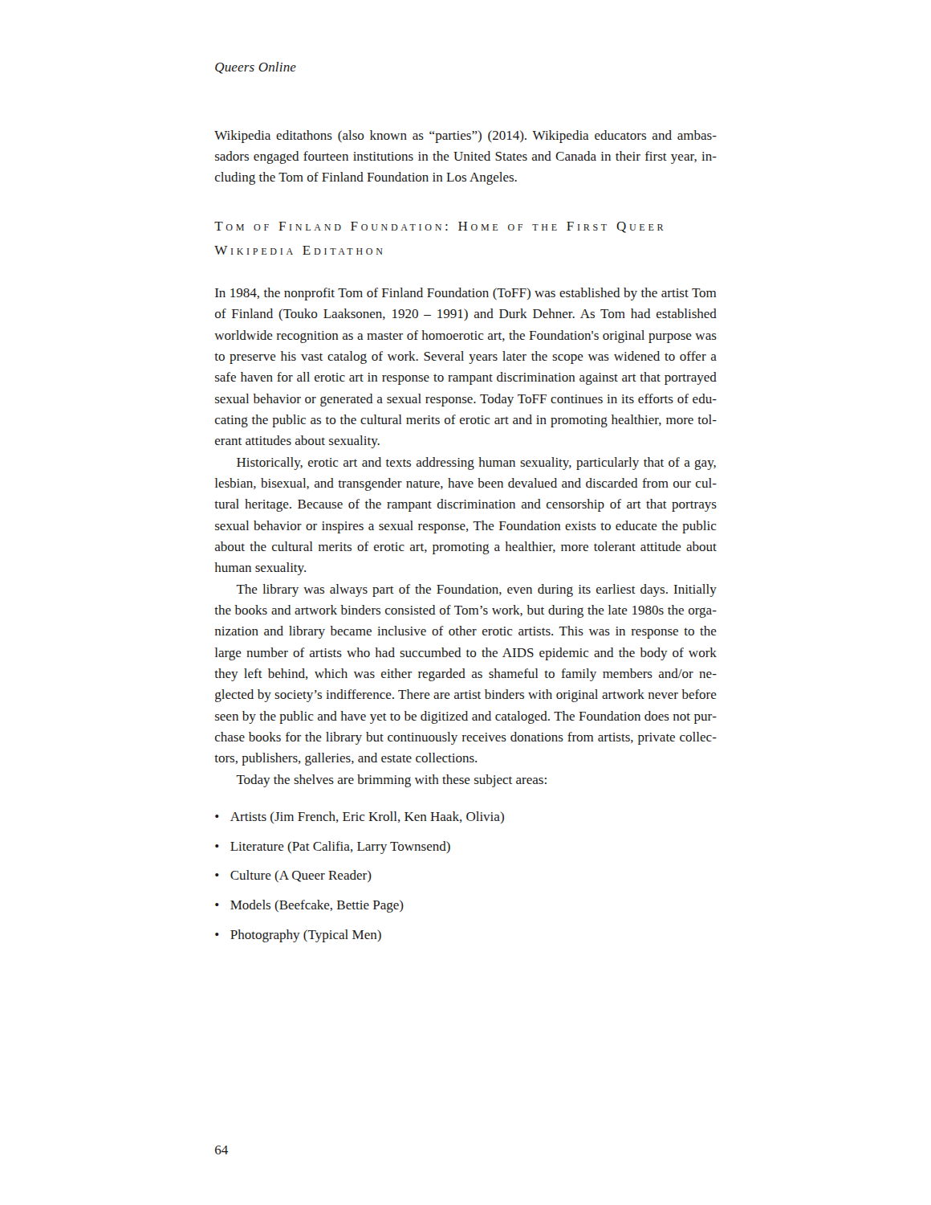Queers Online
Wikipedia editathons (also known as “parties”) (2014). Wikipedia educators and ambassadors engaged fourteen institutions in the United States and Canada in their first year, including the Tom of Finland Foundation in Los Angeles.
Tom of Finland Foundation: Home of the First Queer Wikipedia Editathon
In 1984, the nonprofit Tom of Finland Foundation (ToFF) was established by the artist Tom of Finland (Touko Laaksonen, 1920 – 1991) and Durk Dehner. As Tom had established worldwide recognition as a master of homoerotic art, the Foundation's original purpose was to preserve his vast catalog of work. Several years later the scope was widened to offer a safe haven for all erotic art in response to rampant discrimination against art that portrayed sexual behavior or generated a sexual response. Today ToFF continues in its efforts of educating the public as to the cultural merits of erotic art and in promoting healthier, more tolerant attitudes about sexuality.
Historically, erotic art and texts addressing human sexuality, particularly that of a gay, lesbian, bisexual, and transgender nature, have been devalued and discarded from our cultural heritage. Because of the rampant discrimination and censorship of art that portrays sexual behavior or inspires a sexual response, The Foundation exists to educate the public about the cultural merits of erotic art, promoting a healthier, more tolerant attitude about human sexuality.
The library was always part of the Foundation, even during its earliest days. Initially the books and artwork binders consisted of Tom’s work, but during the late 1980s the organization and library became inclusive of other erotic artists. This was in response to the large number of artists who had succumbed to the AIDS epidemic and the body of work they left behind, which was either regarded as shameful to family members and/or neglected by society’s indifference. There are artist binders with original artwork never before seen by the public and have yet to be digitized and cataloged. The Foundation does not purchase books for the library but continuously receives donations from artists, private collectors, publishers, galleries, and estate collections.
Today the shelves are brimming with these subject areas:
Artists (Jim French, Eric Kroll, Ken Haak, Olivia)
Literature (Pat Califia, Larry Townsend)
Culture (A Queer Reader)
Models (Beefcake, Bettie Page)
Photography (Typical Men)
64